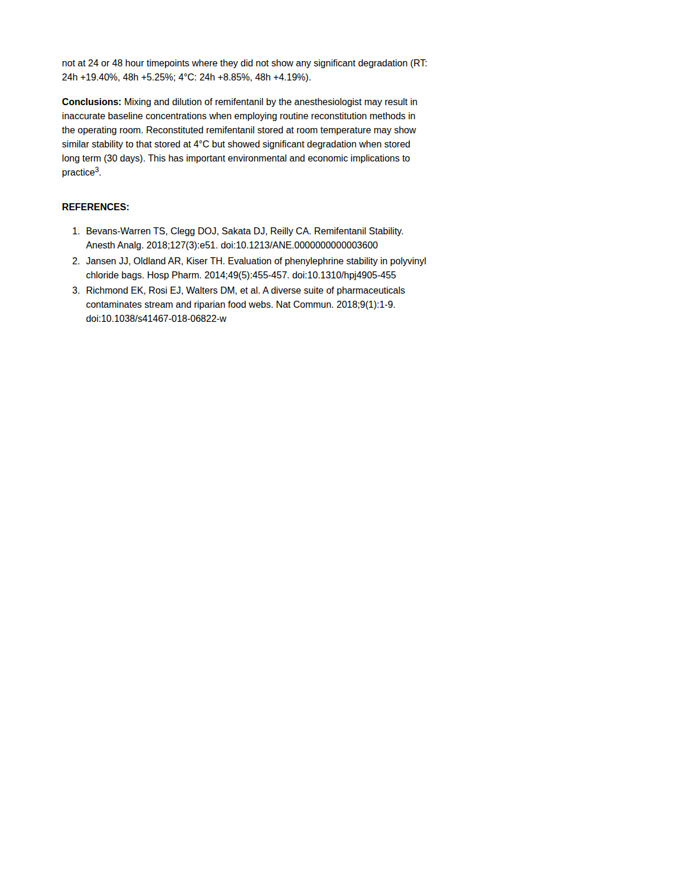not at 24 or 48 hour timepoints where they did not show any significant degradation (RT: 24h +19.40%, 48h +5.25%; 4°C: 24h +8.85%, 48h +4.19%).
Conclusions: Mixing and dilution of remifentanil by the anesthesiologist may result in inaccurate baseline concentrations when employing routine reconstitution methods in the operating room. Reconstituted remifentanil stored at room temperature may show similar stability to that stored at 4°C but showed significant degradation when stored long term (30 days). This has important environmental and economic implications to practice3.
REFERENCES:
Bevans-Warren TS, Clegg DOJ, Sakata DJ, Reilly CA. Remifentanil Stability. Anesth Analg. 2018;127(3):e51. doi:10.1213/ANE.0000000000003600
Jansen JJ, Oldland AR, Kiser TH. Evaluation of phenylephrine stability in polyvinyl chloride bags. Hosp Pharm. 2014;49(5):455-457. doi:10.1310/hpj4905-455
Richmond EK, Rosi EJ, Walters DM, et al. A diverse suite of pharmaceuticals contaminates stream and riparian food webs. Nat Commun. 2018;9(1):1-9. doi:10.1038/s41467-018-06822-w